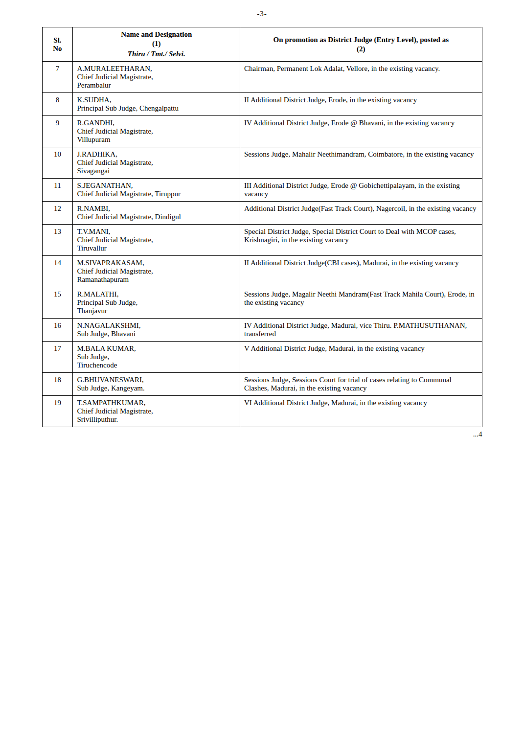-3-
| Sl. No | Name and Designation (1) Thiru / Tmt./ Selvi. | On promotion as District Judge (Entry Level), posted as (2) |
| --- | --- | --- |
| 7 | A.MURALEETHARAN, Chief Judicial Magistrate, Perambalur | Chairman, Permanent Lok Adalat, Vellore, in the existing vacancy. |
| 8 | K.SUDHA, Principal Sub Judge, Chengalpattu | II Additional District Judge, Erode, in the existing vacancy |
| 9 | R.GANDHI, Chief Judicial Magistrate, Villupuram | IV Additional District Judge, Erode @ Bhavani, in the existing vacancy |
| 10 | J.RADHIKA, Chief Judicial Magistrate, Sivagangai | Sessions Judge, Mahalir Neethimandram, Coimbatore, in the existing vacancy |
| 11 | S.JEGANATHAN, Chief Judicial Magistrate, Tiruppur | III Additional District Judge, Erode @ Gobichettipalayam, in the existing vacancy |
| 12 | R.NAMBI, Chief Judicial Magistrate, Dindigul | Additional District Judge(Fast Track Court), Nagercoil, in the existing vacancy |
| 13 | T.V.MANI, Chief Judicial Magistrate, Tiruvallur | Special District Judge, Special District Court to Deal with MCOP cases, Krishnagiri, in the existing vacancy |
| 14 | M.SIVAPRAKASAM, Chief Judicial Magistrate, Ramanathapuram | II Additional District Judge(CBI cases), Madurai, in the existing vacancy |
| 15 | R.MALATHI, Principal Sub Judge, Thanjavur | Sessions Judge, Magalir Neethi Mandram(Fast Track Mahila Court), Erode, in the existing vacancy |
| 16 | N.NAGALAKSHMI, Sub Judge, Bhavani | IV Additional District Judge, Madurai, vice Thiru. P.MATHUSUTHANAN, transferred |
| 17 | M.BALA KUMAR, Sub Judge, Tiruchencode | V Additional District Judge, Madurai, in the existing vacancy |
| 18 | G.BHUVANESWARI, Sub Judge, Kangeyam. | Sessions Judge, Sessions Court for trial of cases relating to Communal Clashes, Madurai, in the existing vacancy |
| 19 | T.SAMPATHKUMAR, Chief Judicial Magistrate, Srivilliputhur. | VI Additional District Judge, Madurai, in the existing vacancy |
...4